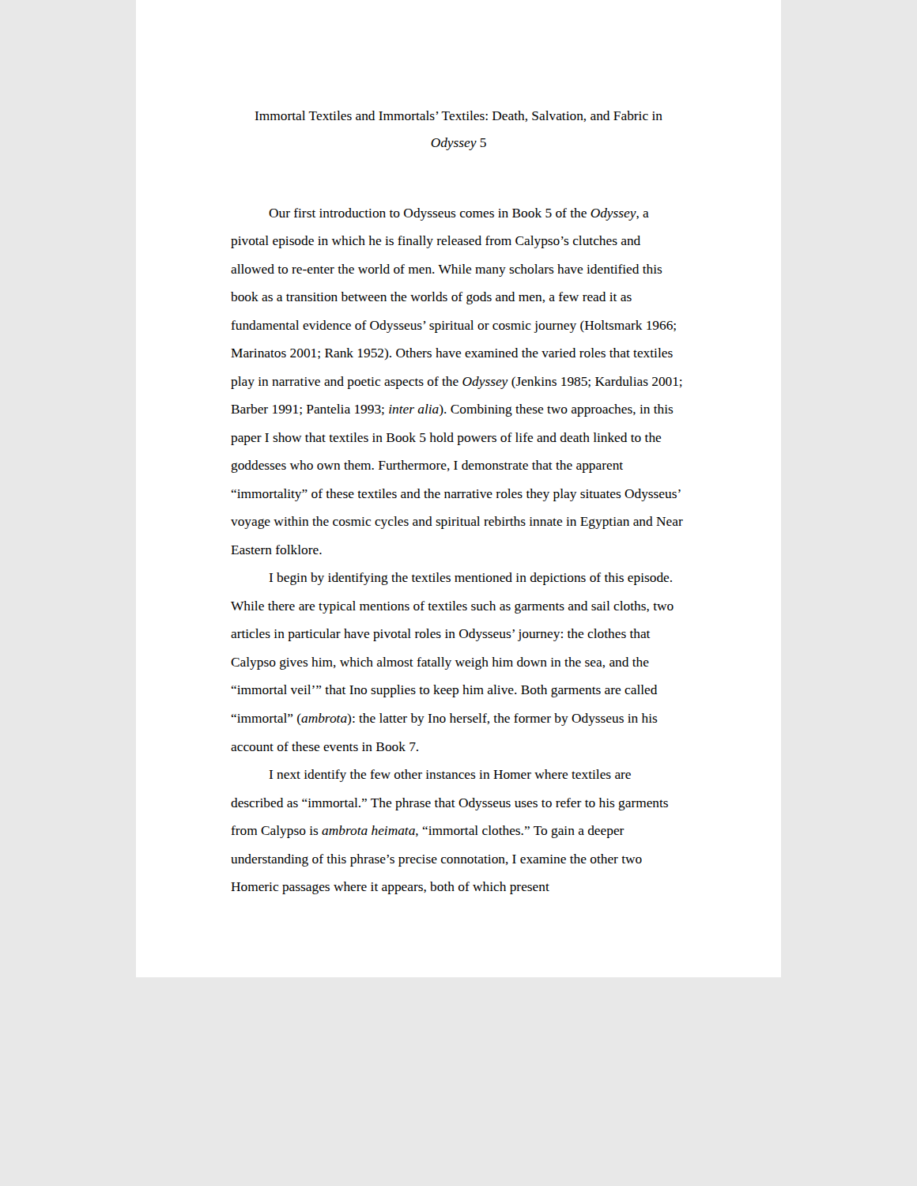Immortal Textiles and Immortals’ Textiles: Death, Salvation, and Fabric in Odyssey 5
Our first introduction to Odysseus comes in Book 5 of the Odyssey, a pivotal episode in which he is finally released from Calypso’s clutches and allowed to re-enter the world of men. While many scholars have identified this book as a transition between the worlds of gods and men, a few read it as fundamental evidence of Odysseus’ spiritual or cosmic journey (Holtsmark 1966; Marinatos 2001; Rank 1952). Others have examined the varied roles that textiles play in narrative and poetic aspects of the Odyssey (Jenkins 1985; Kardulias 2001; Barber 1991; Pantelia 1993; inter alia). Combining these two approaches, in this paper I show that textiles in Book 5 hold powers of life and death linked to the goddesses who own them. Furthermore, I demonstrate that the apparent “immortality” of these textiles and the narrative roles they play situates Odysseus’ voyage within the cosmic cycles and spiritual rebirths innate in Egyptian and Near Eastern folklore.
I begin by identifying the textiles mentioned in depictions of this episode. While there are typical mentions of textiles such as garments and sail cloths, two articles in particular have pivotal roles in Odysseus’ journey: the clothes that Calypso gives him, which almost fatally weigh him down in the sea, and the “immortal veil’” that Ino supplies to keep him alive. Both garments are called “immortal” (ambrota): the latter by Ino herself, the former by Odysseus in his account of these events in Book 7.
I next identify the few other instances in Homer where textiles are described as “immortal.” The phrase that Odysseus uses to refer to his garments from Calypso is ambrota heimata, “immortal clothes.” To gain a deeper understanding of this phrase’s precise connotation, I examine the other two Homeric passages where it appears, both of which present